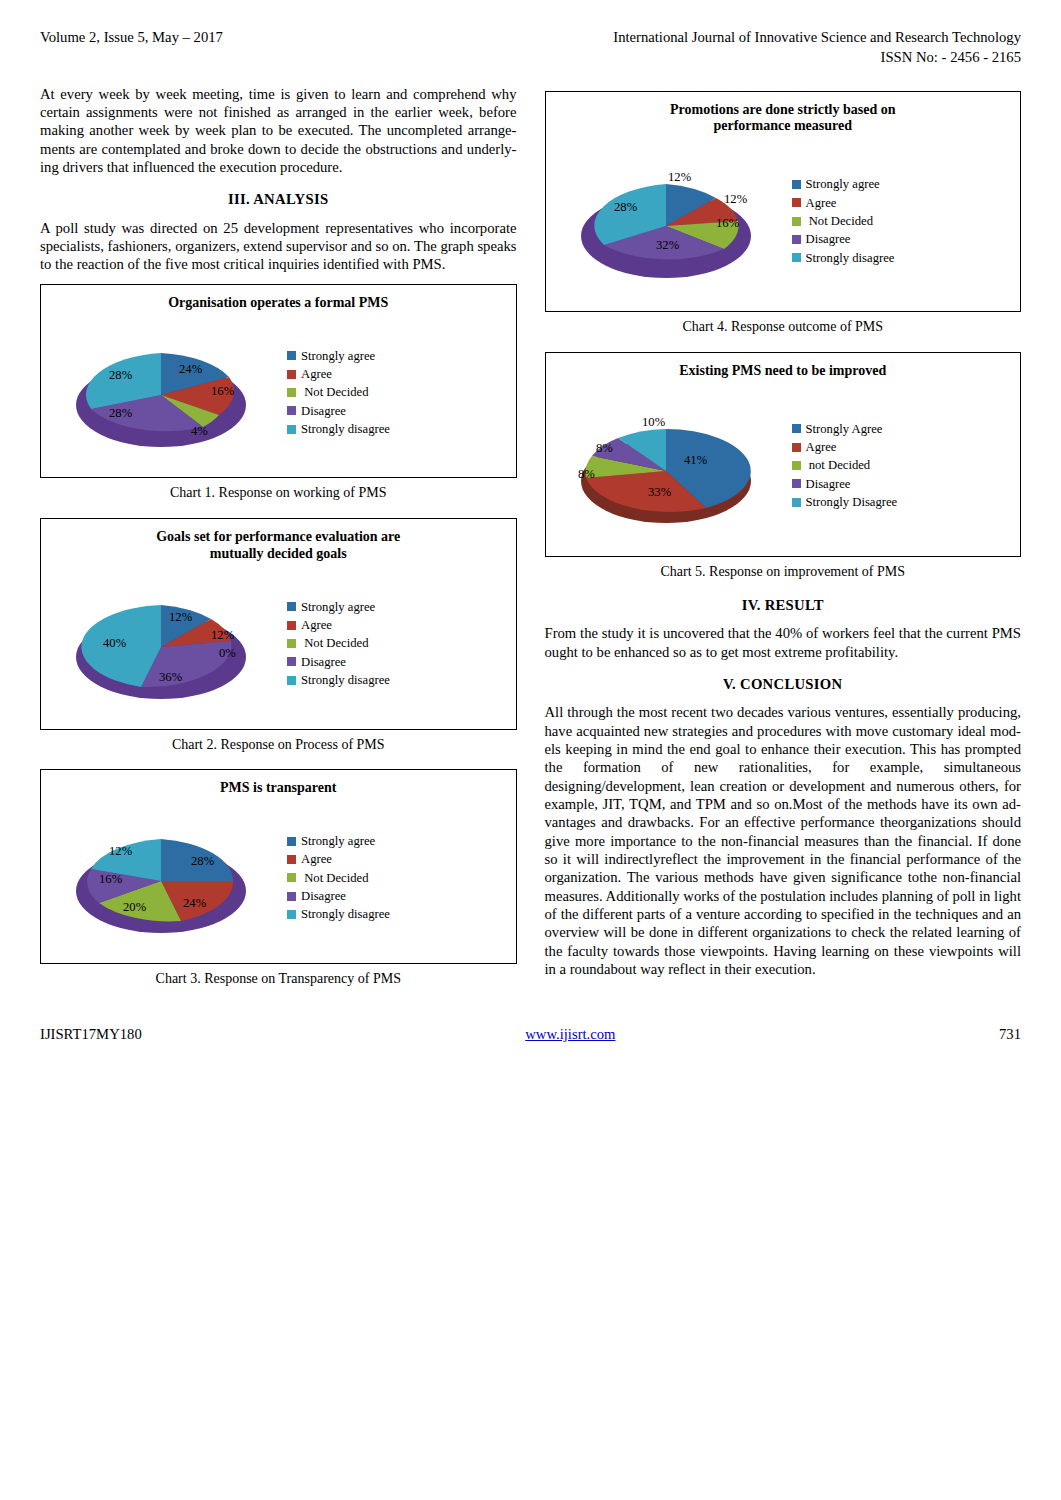Volume 2, Issue 5, May – 2017
International Journal of Innovative Science and Research Technology
ISSN No: - 2456 - 2165
At every week by week meeting, time is given to learn and comprehend why certain assignments were not finished as arranged in the earlier week, before making another week by week plan to be executed. The uncompleted arrangements are contemplated and broke down to decide the obstructions and underlying drivers that influenced the execution procedure.
III. ANALYSIS
A poll study was directed on 25 development representatives who incorporate specialists, fashioners, organizers, extend supervisor and so on. The graph speaks to the reaction of the five most critical inquiries identified with PMS.
Organisation operates a formal PMS
24% 16% 4% 28% 28%
Strongly agree
Agree
Not Decided
Disagree
Strongly disagree
Chart 1. Response on working of PMS
Goals set for performance evaluation are
mutually decided goals
12% 12% 0% 36% 40%
Strongly agree
Agree
Not Decided
Disagree
Strongly disagree
Chart 2. Response on Process of PMS
PMS is transparent
28% 24% 20% 16% 12%
Strongly agree
Agree
Not Decided
Disagree
Strongly disagree
Chart 3. Response on Transparency of PMS
Promotions are done strictly based on
performance measured
12% 12% 16% 32% 28%
Strongly agree
Agree
Not Decided
Disagree
Strongly disagree
Chart 4. Response outcome of PMS
Existing PMS need to be improved
41% 33% 8% 8% 10%
Strongly Agree
Agree
not Decided
Disagree
Strongly Disagree
Chart 5. Response on improvement of PMS
IV. RESULT
From the study it is uncovered that the 40% of workers feel that the current PMS ought to be enhanced so as to get most extreme profitability.
V. CONCLUSION
All through the most recent two decades various ventures, essentially producing, have acquainted new strategies and procedures with move customary ideal models keeping in mind the end goal to enhance their execution. This has prompted the formation of new rationalities, for example, simultaneous designing/development, lean creation or development and numerous others, for example, JIT, TQM, and TPM and so on.Most of the methods have its own advantages and drawbacks. For an effective performance theorganizations should give more importance to the non-financial measures than the financial. If done so it will indirectlyreflect the improvement in the financial performance of the organization. The various methods have given significance tothe non-financial measures. Additionally works of the postulation includes planning of poll in light of the different parts of a venture according to specified in the techniques and an overview will be done in different organizations to check the related learning of the faculty towards those viewpoints. Having learning on these viewpoints will in a roundabout way reflect in their execution.
IJISRT17MY180
www.ijisrt.com
731